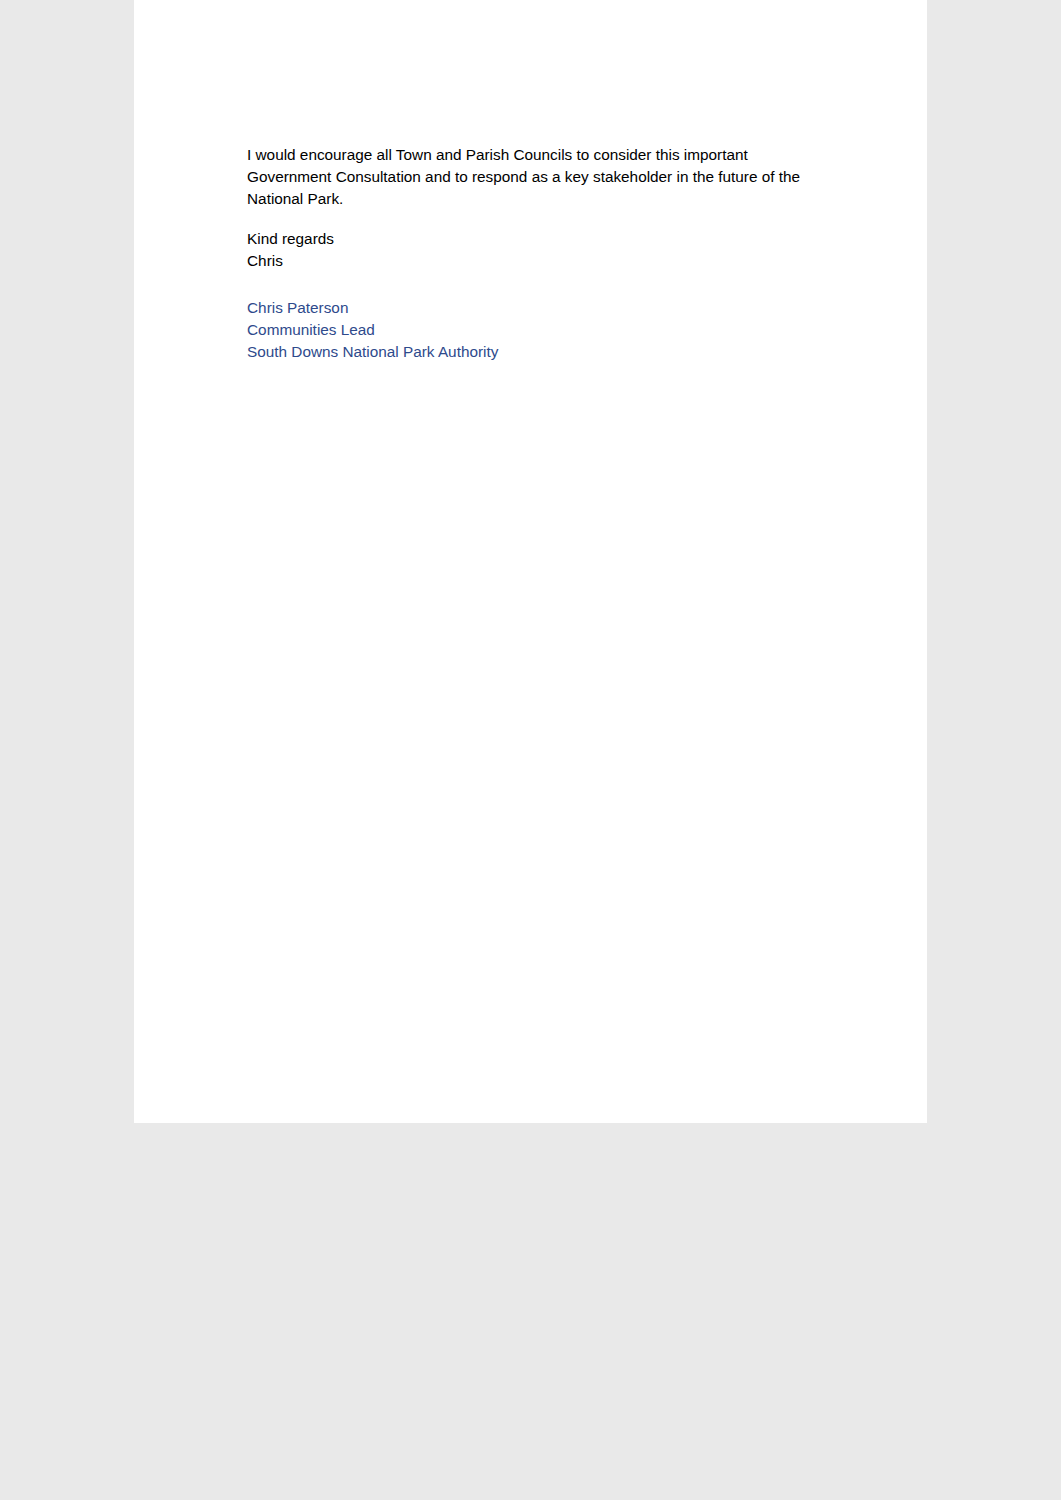I would encourage all Town and Parish Councils to consider this important Government Consultation and to respond as a key stakeholder in the future of the National Park.
Kind regards Chris
Chris Paterson Communities Lead South Downs National Park Authority